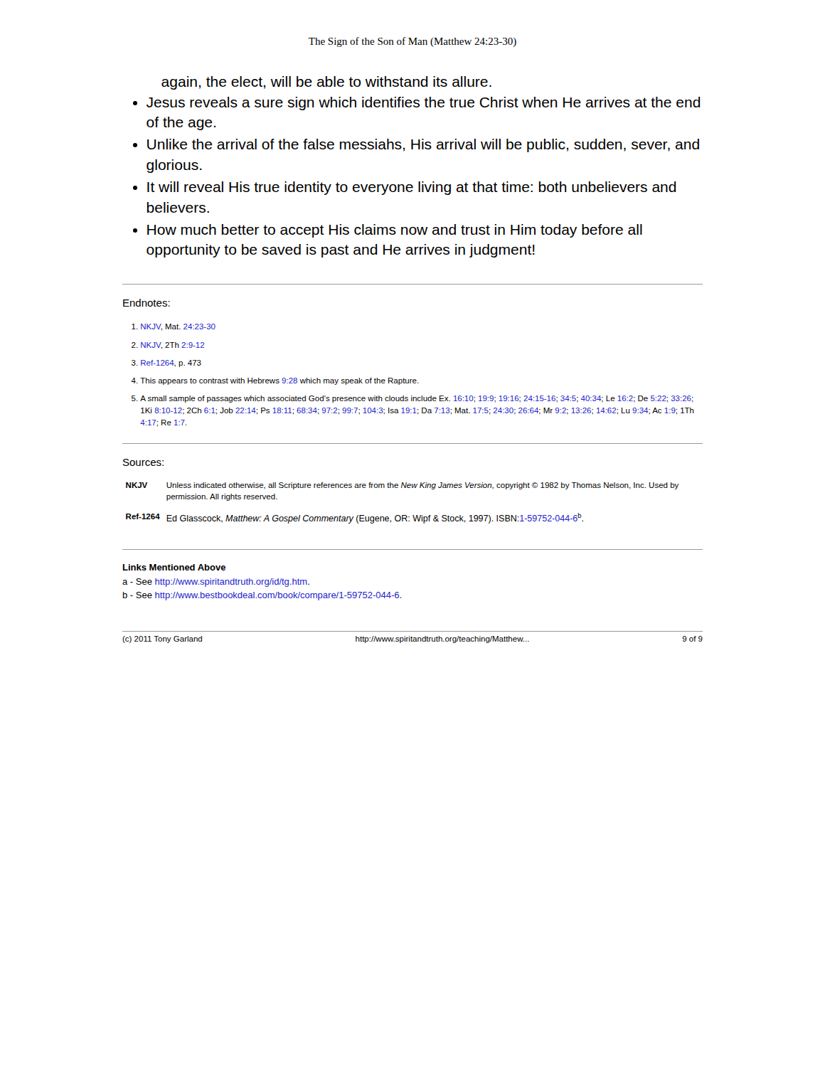The Sign of the Son of Man (Matthew 24:23-30)
again, the elect, will be able to withstand its allure.
Jesus reveals a sure sign which identifies the true Christ when He arrives at the end of the age.
Unlike the arrival of the false messiahs, His arrival will be public, sudden, sever, and glorious.
It will reveal His true identity to everyone living at that time: both unbelievers and believers.
How much better to accept His claims now and trust in Him today before all opportunity to be saved is past and He arrives in judgment!
Endnotes:
NKJV, Mat. 24:23-30
NKJV, 2Th 2:9-12
Ref-1264, p. 473
This appears to contrast with Hebrews 9:28 which may speak of the Rapture.
A small sample of passages which associated God’s presence with clouds include Ex. 16:10; 19:9; 19:16; 24:15-16; 34:5; 40:34; Le 16:2; De 5:22; 33:26; 1Ki 8:10-12; 2Ch 6:1; Job 22:14; Ps 18:11; 68:34; 97:2; 99:7; 104:3; Isa 19:1; Da 7:13; Mat. 17:5; 24:30; 26:64; Mr 9:2; 13:26; 14:62; Lu 9:34; Ac 1:9; 1Th 4:17; Re 1:7.
Sources:
| NKJV | Unless indicated otherwise, all Scripture references are from the New King James Version , copyright © 1982 by Thomas Nelson, Inc. Used by permission. All rights reserved. |
| Ref-1264 | Ed Glasscock, Matthew: A Gospel Commentary (Eugene, OR: Wipf & Stock, 1997). ISBN: 1-59752-044-6 b . |
Links Mentioned Above
a - See http://www.spiritandtruth.org/id/tg.htm.
b - See http://www.bestbookdeal.com/book/compare/1-59752-044-6.
(c) 2011 Tony Garland
http://www.spiritandtruth.org/teaching/Matthew...
9 of 9